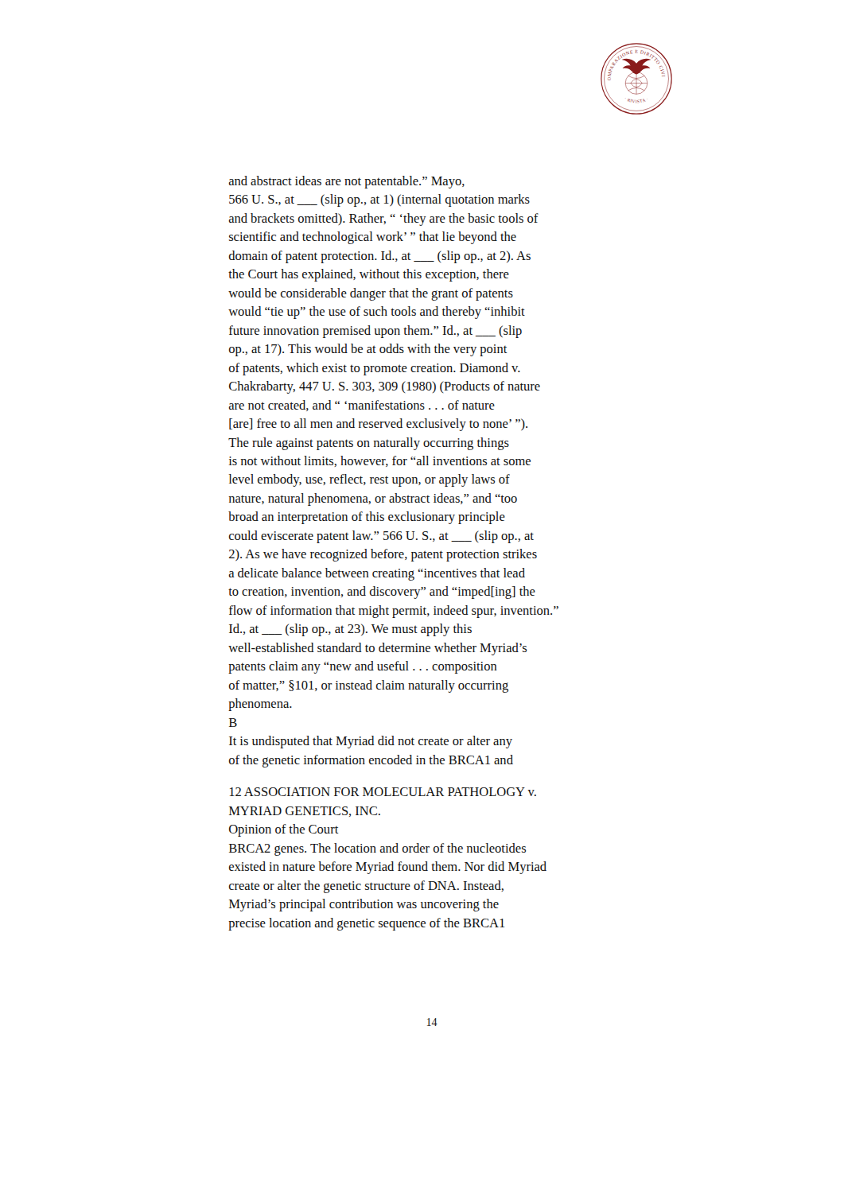COMPARAZIONE E DIRITTO CIVILE · RIVISTA ·
and abstract ideas are not patentable.” Mayo,
566 U. S., at ___ (slip op., at 1) (internal quotation marks
and brackets omitted). Rather, “ ‘they are the basic tools of
scientific and technological work’ ” that lie beyond the
domain of patent protection. Id., at ___ (slip op., at 2). As
the Court has explained, without this exception, there
would be considerable danger that the grant of patents
would “tie up” the use of such tools and thereby “inhibit
future innovation premised upon them.” Id., at ___ (slip
op., at 17). This would be at odds with the very point
of patents, which exist to promote creation. Diamond v.
Chakrabarty, 447 U. S. 303, 309 (1980) (Products of nature
are not created, and “ ‘manifestations . . . of nature
[are] free to all men and reserved exclusively to none’ ”).
The rule against patents on naturally occurring things
is not without limits, however, for “all inventions at some
level embody, use, reflect, rest upon, or apply laws of
nature, natural phenomena, or abstract ideas,” and “too
broad an interpretation of this exclusionary principle
could eviscerate patent law.” 566 U. S., at ___ (slip op., at
2). As we have recognized before, patent protection strikes
a delicate balance between creating “incentives that lead
to creation, invention, and discovery” and “imped[ing] the
flow of information that might permit, indeed spur, invention.”
Id., at ___ (slip op., at 23). We must apply this
well-established standard to determine whether Myriad’s
patents claim any “new and useful . . . composition
of matter,” §101, or instead claim naturally occurring
phenomena.
B
It is undisputed that Myriad did not create or alter any
of the genetic information encoded in the BRCA1 and
12 ASSOCIATION FOR MOLECULAR PATHOLOGY v.
MYRIAD GENETICS, INC.
Opinion of the Court
BRCA2 genes. The location and order of the nucleotides
existed in nature before Myriad found them. Nor did Myriad
create or alter the genetic structure of DNA. Instead,
Myriad’s principal contribution was uncovering the
precise location and genetic sequence of the BRCA1
14